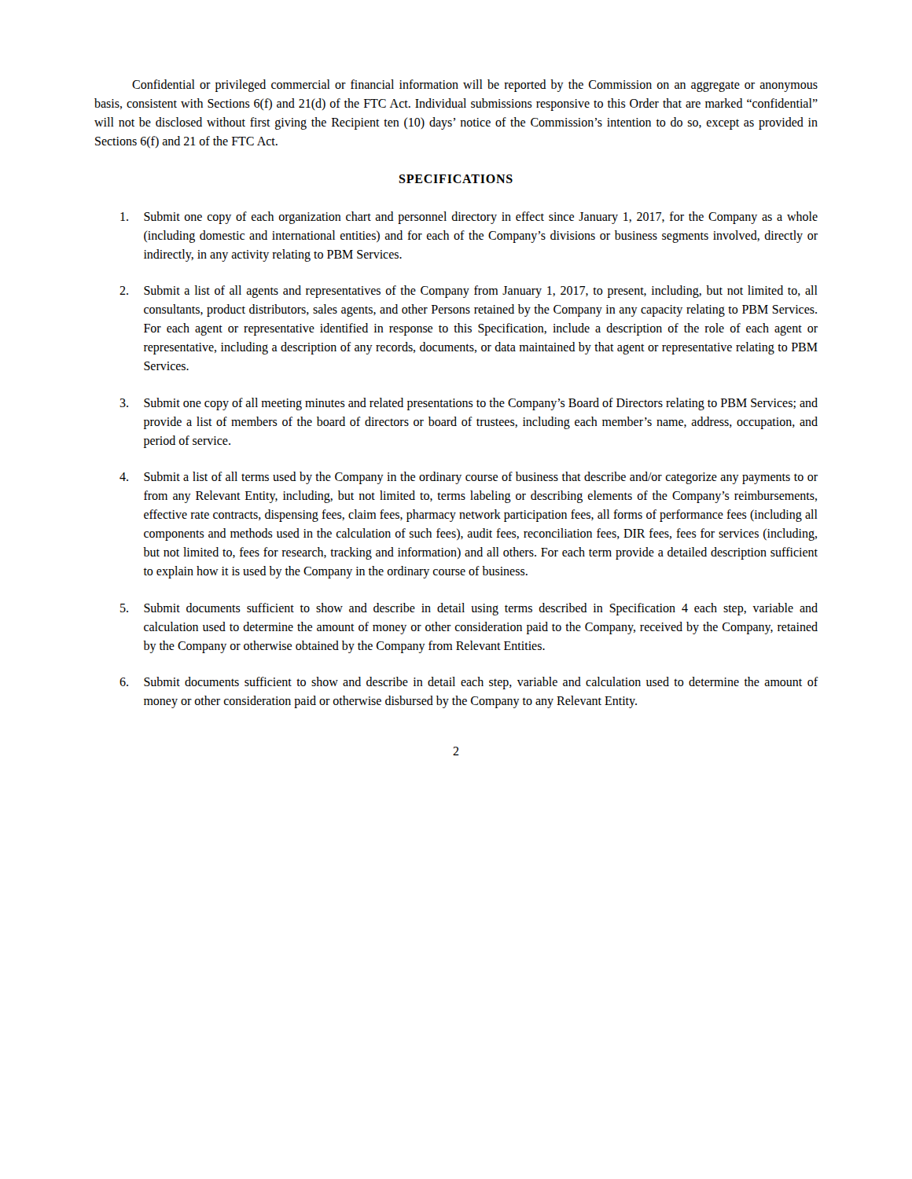Confidential or privileged commercial or financial information will be reported by the Commission on an aggregate or anonymous basis, consistent with Sections 6(f) and 21(d) of the FTC Act. Individual submissions responsive to this Order that are marked “confidential” will not be disclosed without first giving the Recipient ten (10) days’ notice of the Commission’s intention to do so, except as provided in Sections 6(f) and 21 of the FTC Act.
SPECIFICATIONS
Submit one copy of each organization chart and personnel directory in effect since January 1, 2017, for the Company as a whole (including domestic and international entities) and for each of the Company’s divisions or business segments involved, directly or indirectly, in any activity relating to PBM Services.
Submit a list of all agents and representatives of the Company from January 1, 2017, to present, including, but not limited to, all consultants, product distributors, sales agents, and other Persons retained by the Company in any capacity relating to PBM Services. For each agent or representative identified in response to this Specification, include a description of the role of each agent or representative, including a description of any records, documents, or data maintained by that agent or representative relating to PBM Services.
Submit one copy of all meeting minutes and related presentations to the Company’s Board of Directors relating to PBM Services; and provide a list of members of the board of directors or board of trustees, including each member’s name, address, occupation, and period of service.
Submit a list of all terms used by the Company in the ordinary course of business that describe and/or categorize any payments to or from any Relevant Entity, including, but not limited to, terms labeling or describing elements of the Company’s reimbursements, effective rate contracts, dispensing fees, claim fees, pharmacy network participation fees, all forms of performance fees (including all components and methods used in the calculation of such fees), audit fees, reconciliation fees, DIR fees, fees for services (including, but not limited to, fees for research, tracking and information) and all others. For each term provide a detailed description sufficient to explain how it is used by the Company in the ordinary course of business.
Submit documents sufficient to show and describe in detail using terms described in Specification 4 each step, variable and calculation used to determine the amount of money or other consideration paid to the Company, received by the Company, retained by the Company or otherwise obtained by the Company from Relevant Entities.
Submit documents sufficient to show and describe in detail each step, variable and calculation used to determine the amount of money or other consideration paid or otherwise disbursed by the Company to any Relevant Entity.
2